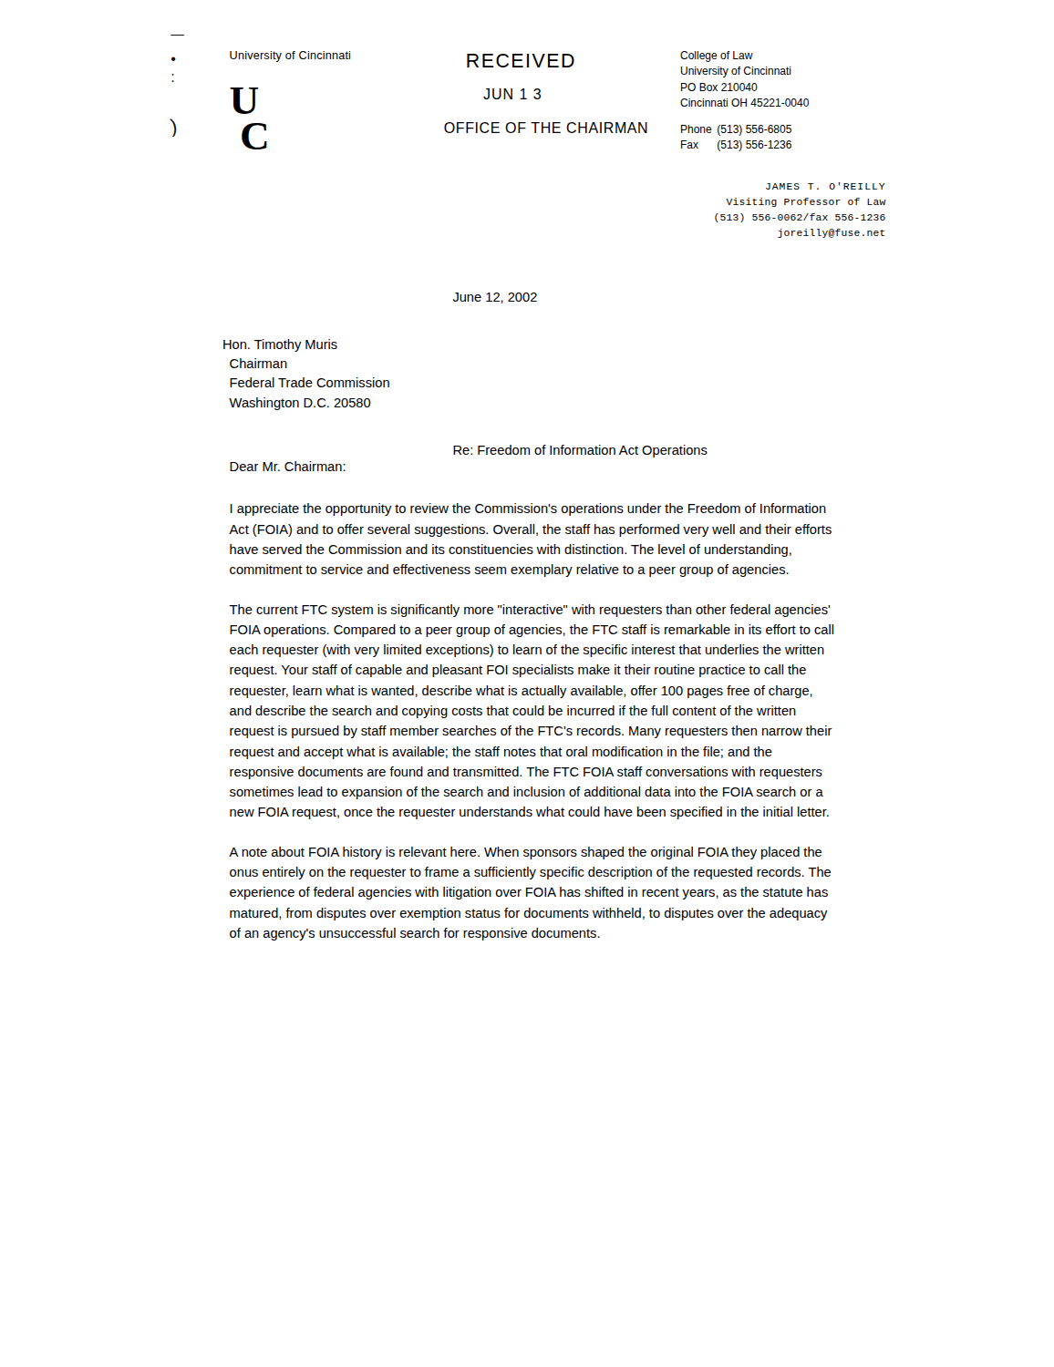— • : )
University of Cincinnati
U C
RECEIVED JUN 1 3 OFFICE OF THE CHAIRMAN
College of Law
University of Cincinnati
PO Box 210040
Cincinnati OH 45221-0040
Phone(513) 556-6805
Fax(513) 556-1236
JAMES T. O'REILLY
Visiting Professor of Law
(513) 556-0062/fax 556-1236
joreilly@fuse.net
June 12, 2002
Hon. Timothy Muris
Chairman
Federal Trade Commission
Washington D.C. 20580
Re: Freedom of Information Act Operations
Dear Mr. Chairman:
I appreciate the opportunity to review the Commission's operations under the Freedom of Information Act (FOIA) and to offer several suggestions. Overall, the staff has performed very well and their efforts have served the Commission and its constituencies with distinction. The level of understanding, commitment to service and effectiveness seem exemplary relative to a peer group of agencies.
The current FTC system is significantly more "interactive" with requesters than other federal agencies' FOIA operations. Compared to a peer group of agencies, the FTC staff is remarkable in its effort to call each requester (with very limited exceptions) to learn of the specific interest that underlies the written request. Your staff of capable and pleasant FOI specialists make it their routine practice to call the requester, learn what is wanted, describe what is actually available, offer 100 pages free of charge, and describe the search and copying costs that could be incurred if the full content of the written request is pursued by staff member searches of the FTC's records. Many requesters then narrow their request and accept what is available; the staff notes that oral modification in the file; and the responsive documents are found and transmitted. The FTC FOIA staff conversations with requesters sometimes lead to expansion of the search and inclusion of additional data into the FOIA search or a new FOIA request, once the requester understands what could have been specified in the initial letter.
A note about FOIA history is relevant here. When sponsors shaped the original FOIA they placed the onus entirely on the requester to frame a sufficiently specific description of the requested records. The experience of federal agencies with litigation over FOIA has shifted in recent years, as the statute has matured, from disputes over exemption status for documents withheld, to disputes over the adequacy of an agency's unsuccessful search for responsive documents.